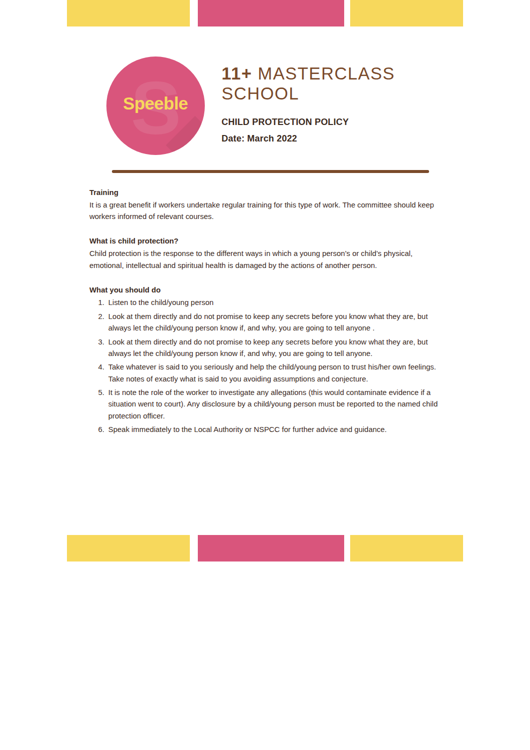S Speeble
11+ Masterclass School
CHILD PROTECTION POLICY
Date: March 2022
Training
It is a great benefit if workers undertake regular training for this type of work. The committee should keep workers informed of relevant courses.
What is child protection?
Child protection is the response to the different ways in which a young person’s or child’s physical, emotional, intellectual and spiritual health is damaged by the actions of another person.
What you should do
Listen to the child/young person
Look at them directly and do not promise to keep any secrets before you know what they are, but always let the child/young person know if, and why, you are going to tell anyone .
Look at them directly and do not promise to keep any secrets before you know what they are, but always let the child/young person know if, and why, you are going to tell anyone.
Take whatever is said to you seriously and help the child/young person to trust his/her own feelings. Take notes of exactly what is said to you avoiding assumptions and conjecture.
It is note the role of the worker to investigate any allegations (this would contaminate evidence if a situation went to court). Any disclosure by a child/young person must be reported to the named child protection officer.
Speak immediately to the Local Authority or NSPCC for further advice and guidance.